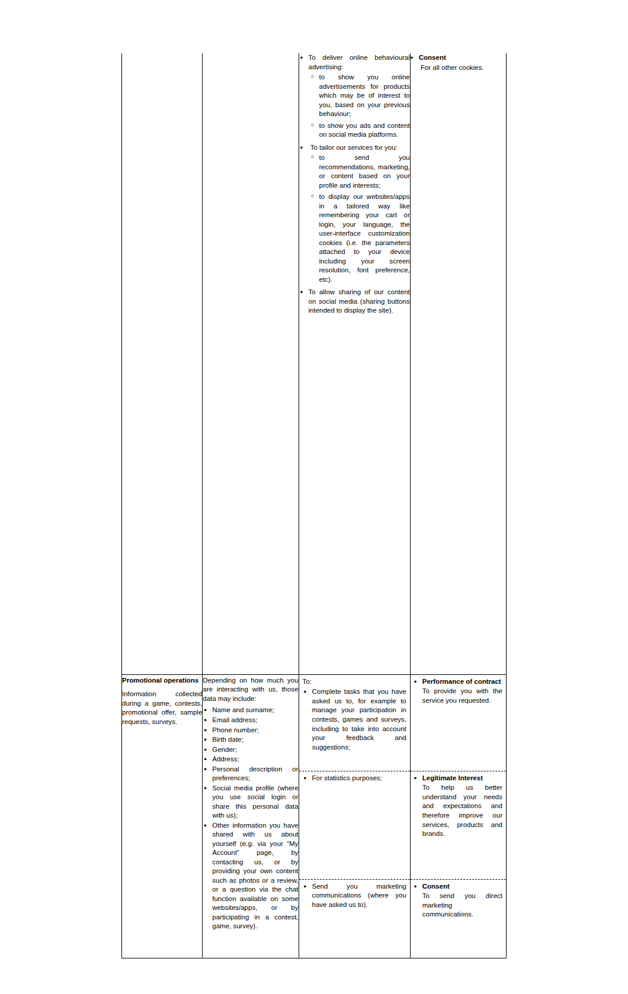| | | To deliver online behavioural advertising: to show you online advertisements for products which may be of interest to you, based on your previous behaviour; to show you ads and content on social media platforms. To tailor our services for you: to send you recommendations, marketing, or content based on your profile and interests; to display our websites/apps in a tailored way like remembering your cart or login, your language, the user-interface customization cookies (i.e. the parameters attached to your device including your screen resolution, font preference, etc). To allow sharing of our content on social media (sharing buttons intended to display the site). | • Consent For all other cookies. |
| Promotional operations Information collected during a game, contests, promotional offer, sample requests, surveys. | Depending on how much you are interacting with us, those data may include: Name and surname; Email address; Phone number; Birth date; Gender; Address; Personal description or preferences; Social media profile (where you use social login or share this personal data with us); Other information you have shared with us about yourself (e.g. via your “My Account” page, by contacting us, or by providing your own content such as photos or a review, or a question via the chat function available on some websites/apps, or by participating in a contest, game, survey). | / To: Complete tasks that you have asked us to, for example to manage your participation in contests, games and surveys, including to take into account your feedback and suggestions; / / For statistics purposes; / / Send you marketing communications (where you have asked us to). / | / • Performance of contract To provide you with the service you requested. / / • Legitimate Interest To help us better understand your needs and expectations and therefore improve our services, products and brands. / / • Consent To send you direct marketing communications. / |